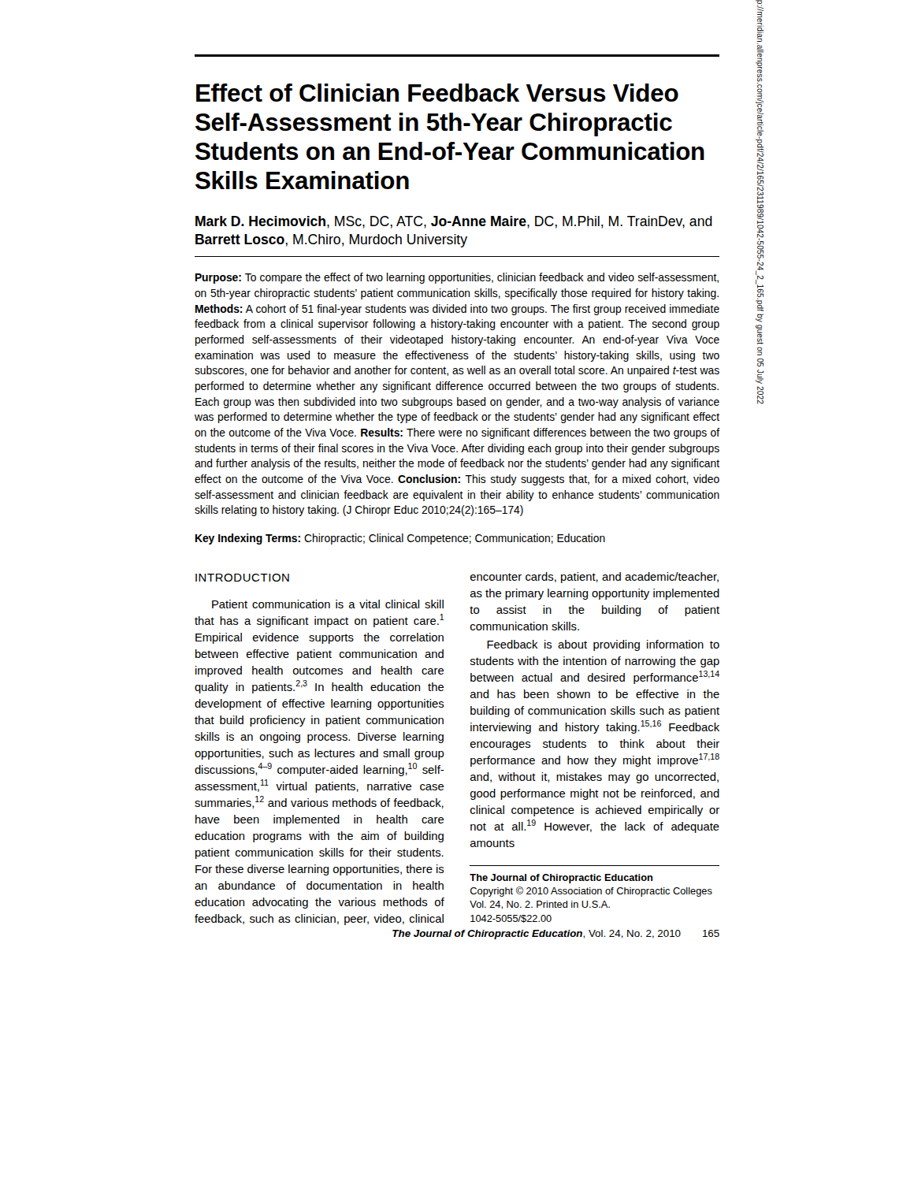Downloaded from http://meridian.allenpress.com/jce/article-pdf/24/2/165/2311989/1042-5055-24_2_165.pdf by guest on 05 July 2022
Effect of Clinician Feedback Versus Video Self-Assessment in 5th-Year Chiropractic Students on an End-of-Year Communication Skills Examination
Mark D. Hecimovich, MSc, DC, ATC, Jo-Anne Maire, DC, M.Phil, M. TrainDev, and Barrett Losco, M.Chiro, Murdoch University
Purpose: To compare the effect of two learning opportunities, clinician feedback and video self-assessment, on 5th-year chiropractic students’ patient communication skills, specifically those required for history taking. Methods: A cohort of 51 final-year students was divided into two groups. The first group received immediate feedback from a clinical supervisor following a history-taking encounter with a patient. The second group performed self-assessments of their videotaped history-taking encounter. An end-of-year Viva Voce examination was used to measure the effectiveness of the students’ history-taking skills, using two subscores, one for behavior and another for content, as well as an overall total score. An unpaired t-test was performed to determine whether any significant difference occurred between the two groups of students. Each group was then subdivided into two subgroups based on gender, and a two-way analysis of variance was performed to determine whether the type of feedback or the students’ gender had any significant effect on the outcome of the Viva Voce. Results: There were no significant differences between the two groups of students in terms of their final scores in the Viva Voce. After dividing each group into their gender subgroups and further analysis of the results, neither the mode of feedback nor the students’ gender had any significant effect on the outcome of the Viva Voce. Conclusion: This study suggests that, for a mixed cohort, video self-assessment and clinician feedback are equivalent in their ability to enhance students’ communication skills relating to history taking. (J Chiropr Educ 2010;24(2):165–174)
Key Indexing Terms: Chiropractic; Clinical Competence; Communication; Education
INTRODUCTION
Patient communication is a vital clinical skill that has a significant impact on patient care.1 Empirical evidence supports the correlation between effective patient communication and improved health outcomes and health care quality in patients.2,3 In health education the development of effective learning opportunities that build proficiency in patient communication skills is an ongoing process. Diverse learning opportunities, such as lectures and small group discussions,4–9 computer-aided learning,10 self-assessment,11 virtual patients, narrative case summaries,12 and various methods of feedback, have been implemented in health care education programs with the aim of building patient communication skills for their students. For these diverse learning opportunities, there is an abundance of documentation in health education advocating the various methods of feedback, such as clinician, peer, video, clinical encounter cards, patient, and academic/teacher, as the primary learning opportunity implemented to assist in the building of patient communication skills.
Feedback is about providing information to students with the intention of narrowing the gap between actual and desired performance13,14 and has been shown to be effective in the building of communication skills such as patient interviewing and history taking.15,16 Feedback encourages students to think about their performance and how they might improve17,18 and, without it, mistakes may go uncorrected, good performance might not be reinforced, and clinical competence is achieved empirically or not at all.19 However, the lack of adequate amounts
The Journal of Chiropractic Education
Copyright © 2010 Association of Chiropractic Colleges
Vol. 24, No. 2. Printed in U.S.A.
1042-5055/$22.00
The Journal of Chiropractic Education, Vol. 24, No. 2, 2010165